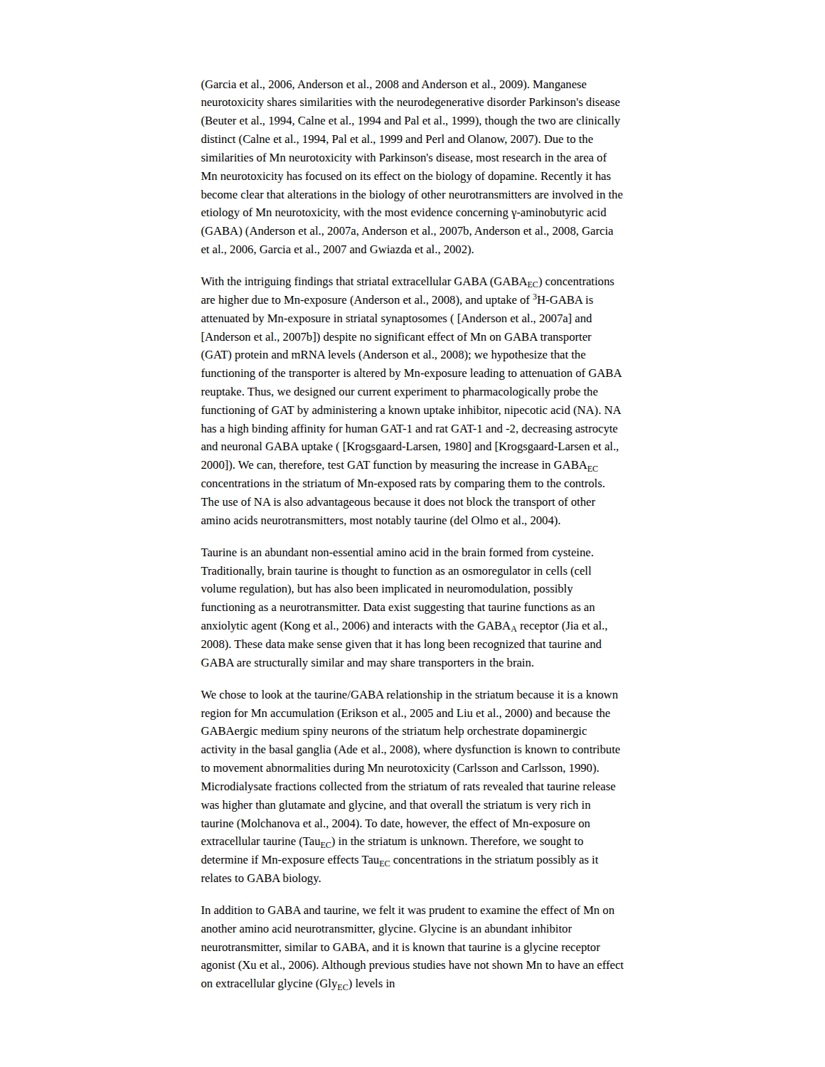(Garcia et al., 2006, Anderson et al., 2008 and Anderson et al., 2009). Manganese neurotoxicity shares similarities with the neurodegenerative disorder Parkinson's disease (Beuter et al., 1994, Calne et al., 1994 and Pal et al., 1999), though the two are clinically distinct (Calne et al., 1994, Pal et al., 1999 and Perl and Olanow, 2007). Due to the similarities of Mn neurotoxicity with Parkinson's disease, most research in the area of Mn neurotoxicity has focused on its effect on the biology of dopamine. Recently it has become clear that alterations in the biology of other neurotransmitters are involved in the etiology of Mn neurotoxicity, with the most evidence concerning γ-aminobutyric acid (GABA) (Anderson et al., 2007a, Anderson et al., 2007b, Anderson et al., 2008, Garcia et al., 2006, Garcia et al., 2007 and Gwiazda et al., 2002).
With the intriguing findings that striatal extracellular GABA (GABAEC) concentrations are higher due to Mn-exposure (Anderson et al., 2008), and uptake of 3H-GABA is attenuated by Mn-exposure in striatal synaptosomes ( [Anderson et al., 2007a] and [Anderson et al., 2007b]) despite no significant effect of Mn on GABA transporter (GAT) protein and mRNA levels (Anderson et al., 2008); we hypothesize that the functioning of the transporter is altered by Mn-exposure leading to attenuation of GABA reuptake. Thus, we designed our current experiment to pharmacologically probe the functioning of GAT by administering a known uptake inhibitor, nipecotic acid (NA). NA has a high binding affinity for human GAT-1 and rat GAT-1 and -2, decreasing astrocyte and neuronal GABA uptake ( [Krogsgaard-Larsen, 1980] and [Krogsgaard-Larsen et al., 2000]). We can, therefore, test GAT function by measuring the increase in GABAEC concentrations in the striatum of Mn-exposed rats by comparing them to the controls. The use of NA is also advantageous because it does not block the transport of other amino acids neurotransmitters, most notably taurine (del Olmo et al., 2004).
Taurine is an abundant non-essential amino acid in the brain formed from cysteine. Traditionally, brain taurine is thought to function as an osmoregulator in cells (cell volume regulation), but has also been implicated in neuromodulation, possibly functioning as a neurotransmitter. Data exist suggesting that taurine functions as an anxiolytic agent (Kong et al., 2006) and interacts with the GABAA receptor (Jia et al., 2008). These data make sense given that it has long been recognized that taurine and GABA are structurally similar and may share transporters in the brain.
We chose to look at the taurine/GABA relationship in the striatum because it is a known region for Mn accumulation (Erikson et al., 2005 and Liu et al., 2000) and because the GABAergic medium spiny neurons of the striatum help orchestrate dopaminergic activity in the basal ganglia (Ade et al., 2008), where dysfunction is known to contribute to movement abnormalities during Mn neurotoxicity (Carlsson and Carlsson, 1990). Microdialysate fractions collected from the striatum of rats revealed that taurine release was higher than glutamate and glycine, and that overall the striatum is very rich in taurine (Molchanova et al., 2004). To date, however, the effect of Mn-exposure on extracellular taurine (TauEC) in the striatum is unknown. Therefore, we sought to determine if Mn-exposure effects TauEC concentrations in the striatum possibly as it relates to GABA biology.
In addition to GABA and taurine, we felt it was prudent to examine the effect of Mn on another amino acid neurotransmitter, glycine. Glycine is an abundant inhibitor neurotransmitter, similar to GABA, and it is known that taurine is a glycine receptor agonist (Xu et al., 2006). Although previous studies have not shown Mn to have an effect on extracellular glycine (GlyEC) levels in